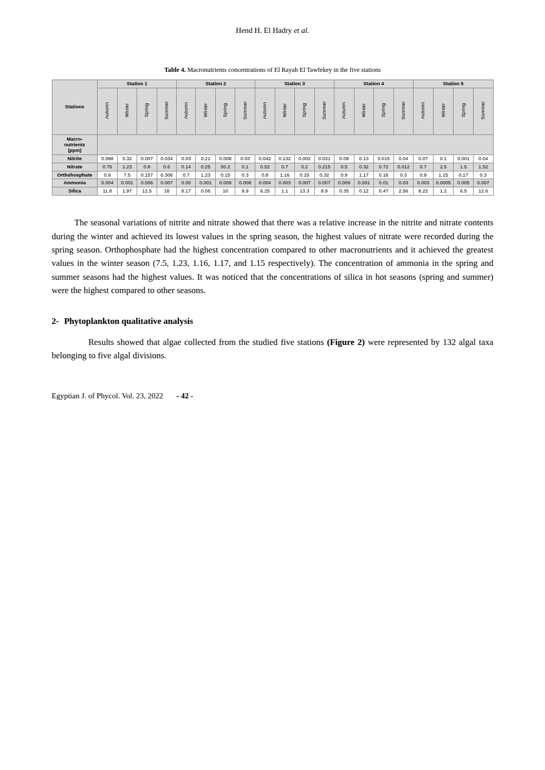Hend H. El Hadry et al.
Table 4. Macronutrients concentrations of El Rayah El Tawfekey in the five stations
| Stations | Station 1 | Station 2 | Station 3 | Station 4 | Station 5 |
| --- | --- | --- | --- | --- | --- |
| Autumn | Winter | Spring | Summer | Autumn | Winter | Spring | Summer | Autumn | Winter | Spring | Summer | Autumn | Winter | Spring | Summer | Autumn | Winter | Spring | Summer |
| Macro- nutrients (ppm) | |
| Nitrite | 0.088 | 0.32 | 0.007 | 0.034 | 0.03 | 0.21 | 0.008 | 0.03 | 0.042 | 0.132 | 0.002 | 0.031 | 0.09 | 0.13 | 0.015 | 0.04 | 0.07 | 0.1 | 0.001 | 0.04 |
| Nitrate | 0.76 | 1.23 | 0.8 | 0.6 | 0.14 | 0.25 | 00.2 | 0.1 | 0.52 | 0.7 | 0.2 | 0.215 | 0.5 | 0.32 | 0.72 | 0.012 | 0.7 | 2.5 | 1.5 | 1.52 |
| Orthohosphate | 0.9 | 7.5 | 0.157 | 0.306 | 0.7 | 1.23 | 0.15 | 0.3 | 0.8 | 1.16 | 0.15 | 0.32 | 0.9 | 1.17 | 0.16 | 0.3 | 0.9 | 1.15 | 0.17 | 0.3 |
| Ammonia | 0.004 | 0.001 | 0.006 | 0.007 | 0.00 | 0.001 | 0.009 | 0.008 | 0.004 | 0.003 | 0.007 | 0.007 | 0.009 | 0.001 | 0.01 | 0.03 | 0.003 | 0.0005 | 0.005 | 0.007 |
| Silica | 11.8 | 1.97 | 12.5 | 18 | 8.17 | 0.06 | 10 | 9.9 | 6.25 | 1.1 | 13.3 | 8.9 | 0.35 | 0.12 | 0.47 | 2.56 | 8.22 | 1.2 | 6.5 | 12.6 |
The seasonal variations of nitrite and nitrate showed that there was a relative increase in the nitrite and nitrate contents during the winter and achieved its lowest values in the spring season, the highest values of nitrate were recorded during the spring season. Orthophosphate had the highest concentration compared to other macronutrients and it achieved the greatest values in the winter season (7.5, 1.23, 1.16, 1.17, and 1.15 respectively). The concentration of ammonia in the spring and summer seasons had the highest values. It was noticed that the concentrations of silica in hot seasons (spring and summer) were the highest compared to other seasons.
2-Phytoplankton qualitative analysis
Results showed that algae collected from the studied five stations (Figure 2) were represented by 132 algal taxa belonging to five algal divisions.
Egyptian J. of Phycol. Vol. 23, 2022 - 42 -